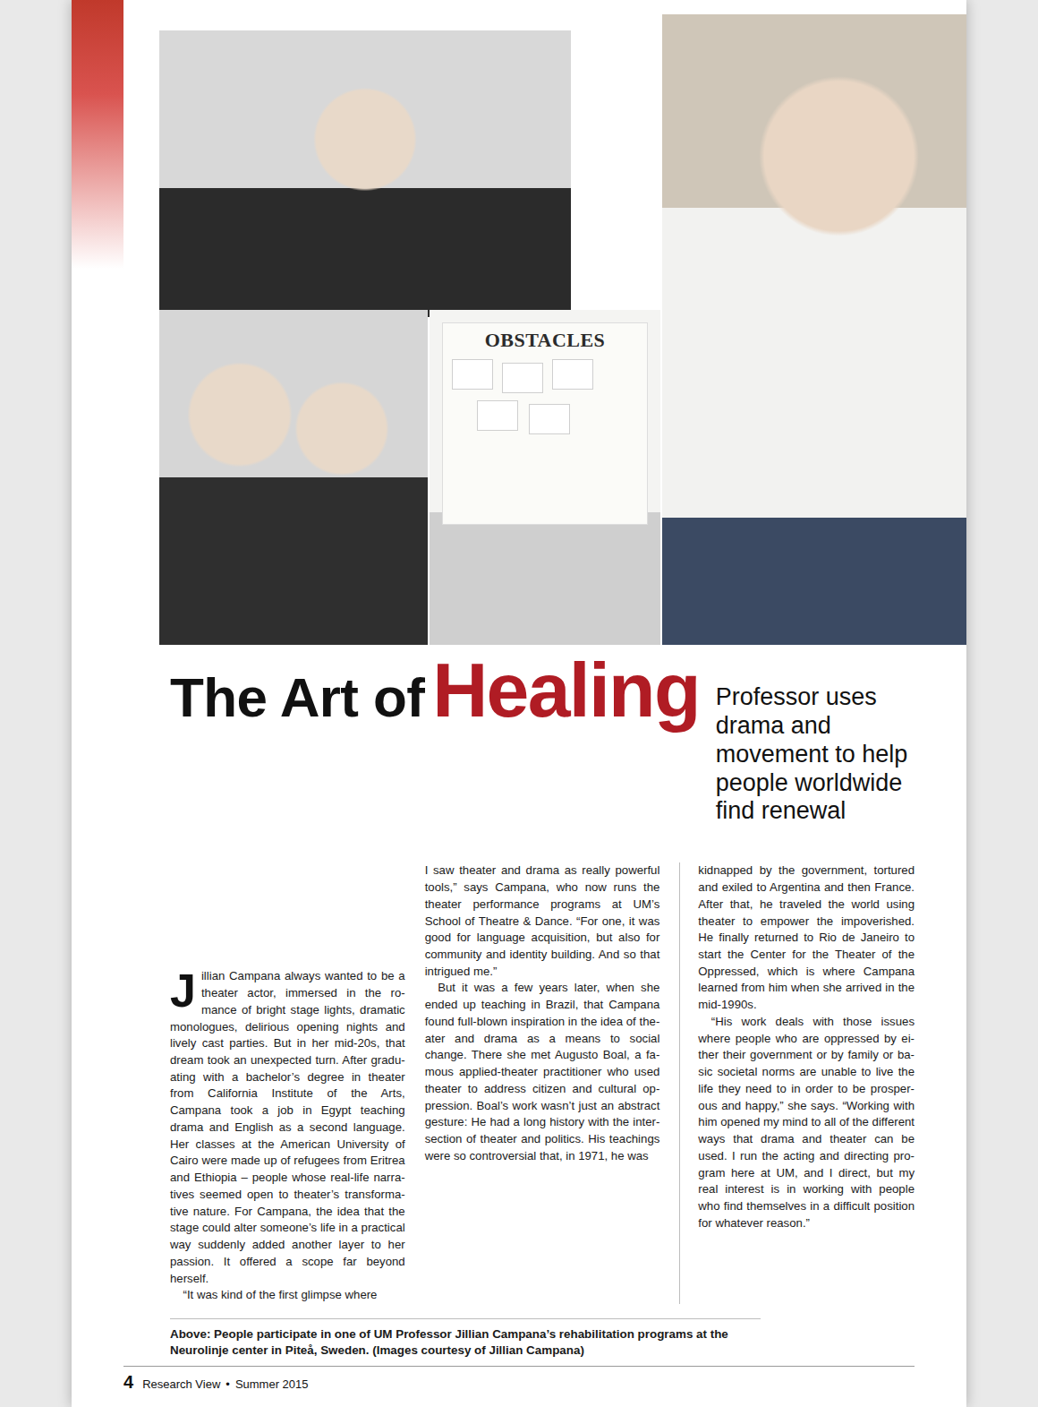OBSTACLES
The Art of Healing
Professor uses drama and movement to help people worldwide find renewal
Jillian Campana always wanted to be a theater actor, immersed in the romance of bright stage lights, dramatic monologues, delirious opening nights and lively cast parties. But in her mid-20s, that dream took an unexpected turn. After graduating with a bachelor’s degree in theater from California Institute of the Arts, Campana took a job in Egypt teaching drama and English as a second language. Her classes at the American University of Cairo were made up of refugees from Eritrea and Ethiopia – people whose real-life narratives seemed open to theater’s transformative nature. For Campana, the idea that the stage could alter someone’s life in a practical way suddenly added another layer to her passion. It offered a scope far beyond herself.
“It was kind of the first glimpse where
I saw theater and drama as really powerful tools,” says Campana, who now runs the theater performance programs at UM’s School of Theatre & Dance. “For one, it was good for language acquisition, but also for community and identity building. And so that intrigued me.”
But it was a few years later, when she ended up teaching in Brazil, that Campana found full-blown inspiration in the idea of theater and drama as a means to social change. There she met Augusto Boal, a famous applied-theater practitioner who used theater to address citizen and cultural oppression. Boal’s work wasn’t just an abstract gesture: He had a long history with the intersection of theater and politics. His teachings were so controversial that, in 1971, he was
kidnapped by the government, tortured and exiled to Argentina and then France. After that, he traveled the world using theater to empower the impoverished. He finally returned to Rio de Janeiro to start the Center for the Theater of the Oppressed, which is where Campana learned from him when she arrived in the mid-1990s.
“His work deals with those issues where people who are oppressed by either their government or by family or basic societal norms are unable to live the life they need to in order to be prosperous and happy,” she says. “Working with him opened my mind to all of the different ways that drama and theater can be used. I run the acting and directing program here at UM, and I direct, but my real interest is in working with people who find themselves in a difficult position for whatever reason.”
Above: People participate in one of UM Professor Jillian Campana’s rehabilitation programs at the Neurolinje center in Piteå, Sweden. (Images courtesy of Jillian Campana)
4 Research View•Summer 2015